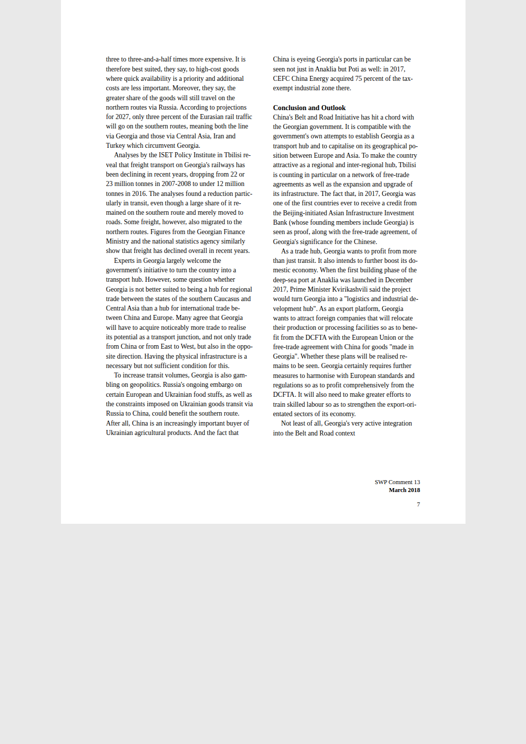three to three-and-a-half times more expensive. It is therefore best suited, they say, to high-cost goods where quick availability is a priority and additional costs are less important. Moreover, they say, the greater share of the goods will still travel on the northern routes via Russia. According to projections for 2027, only three percent of the Eurasian rail traffic will go on the southern routes, meaning both the line via Georgia and those via Central Asia, Iran and Turkey which circumvent Georgia.
Analyses by the ISET Policy Institute in Tbilisi reveal that freight transport on Georgia's railways has been declining in recent years, dropping from 22 or 23 million tonnes in 2007-2008 to under 12 million tonnes in 2016. The analyses found a reduction particularly in transit, even though a large share of it remained on the southern route and merely moved to roads. Some freight, however, also migrated to the northern routes. Figures from the Georgian Finance Ministry and the national statistics agency similarly show that freight has declined overall in recent years.
Experts in Georgia largely welcome the government's initiative to turn the country into a transport hub. However, some question whether Georgia is not better suited to being a hub for regional trade between the states of the southern Caucasus and Central Asia than a hub for international trade between China and Europe. Many agree that Georgia will have to acquire noticeably more trade to realise its potential as a transport junction, and not only trade from China or from East to West, but also in the opposite direction. Having the physical infrastructure is a necessary but not sufficient condition for this.
To increase transit volumes, Georgia is also gambling on geopolitics. Russia's ongoing embargo on certain European and Ukrainian food stuffs, as well as the constraints imposed on Ukrainian goods transit via Russia to China, could benefit the southern route. After all, China is an increasingly important buyer of Ukrainian agricultural products. And the fact that China is eyeing Georgia's ports in particular can be seen not just in Anaklia but Poti as well: in 2017, CEFC China Energy acquired 75 percent of the tax-exempt industrial zone there.
Conclusion and Outlook
China's Belt and Road Initiative has hit a chord with the Georgian government. It is compatible with the government's own attempts to establish Georgia as a transport hub and to capitalise on its geographical position between Europe and Asia. To make the country attractive as a regional and inter-regional hub, Tbilisi is counting in particular on a network of free-trade agreements as well as the expansion and upgrade of its infrastructure. The fact that, in 2017, Georgia was one of the first countries ever to receive a credit from the Beijing-initiated Asian Infrastructure Investment Bank (whose founding members include Georgia) is seen as proof, along with the free-trade agreement, of Georgia's significance for the Chinese.
As a trade hub, Georgia wants to profit from more than just transit. It also intends to further boost its domestic economy. When the first building phase of the deep-sea port at Anaklia was launched in December 2017, Prime Minister Kvirikashvili said the project would turn Georgia into a "logistics and industrial development hub". As an export platform, Georgia wants to attract foreign companies that will relocate their production or processing facilities so as to benefit from the DCFTA with the European Union or the free-trade agreement with China for goods "made in Georgia". Whether these plans will be realised remains to be seen. Georgia certainly requires further measures to harmonise with European standards and regulations so as to profit comprehensively from the DCFTA. It will also need to make greater efforts to train skilled labour so as to strengthen the export-orientated sectors of its economy.
Not least of all, Georgia's very active integration into the Belt and Road context
SWP Comment 13
March 2018
7